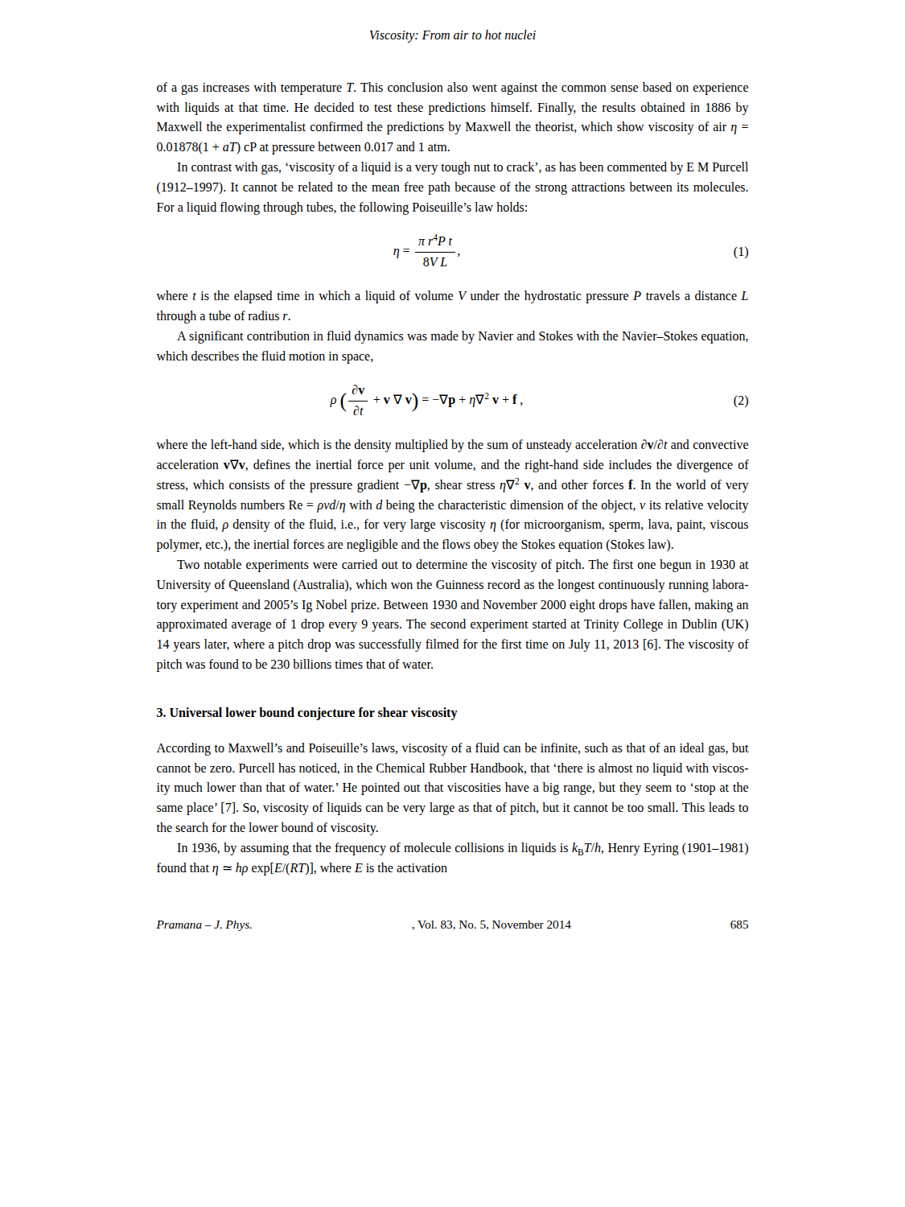Viscosity: From air to hot nuclei
of a gas increases with temperature T. This conclusion also went against the common sense based on experience with liquids at that time. He decided to test these predictions himself. Finally, the results obtained in 1886 by Maxwell the experimentalist confirmed the predictions by Maxwell the theorist, which show viscosity of air η = 0.01878(1 + aT) cP at pressure between 0.017 and 1 atm.
In contrast with gas, ‘viscosity of a liquid is a very tough nut to crack’, as has been commented by E M Purcell (1912–1997). It cannot be related to the mean free path because of the strong attractions between its molecules. For a liquid flowing through tubes, the following Poiseuille’s law holds:
η = π r4P t 8V L,
(1)
where t is the elapsed time in which a liquid of volume V under the hydrostatic pressure P travels a distance L through a tube of radius r.
A significant contribution in fluid dynamics was made by Navier and Stokes with the Navier–Stokes equation, which describes the fluid motion in space,
ρ (∂v∂t + v ∇ v) = −∇p + η∇2 v + f ,
(2)
where the left-hand side, which is the density multiplied by the sum of unsteady acceleration ∂v/∂t and convective acceleration v∇v, defines the inertial force per unit volume, and the right-hand side includes the divergence of stress, which consists of the pressure gradient −∇p, shear stress η∇2 v, and other forces f. In the world of very small Reynolds numbers Re = ρvd/η with d being the characteristic dimension of the object, v its relative velocity in the fluid, ρ density of the fluid, i.e., for very large viscosity η (for microorganism, sperm, lava, paint, viscous polymer, etc.), the inertial forces are negligible and the flows obey the Stokes equation (Stokes law).
Two notable experiments were carried out to determine the viscosity of pitch. The first one begun in 1930 at University of Queensland (Australia), which won the Guinness record as the longest continuously running laboratory experiment and 2005’s Ig Nobel prize. Between 1930 and November 2000 eight drops have fallen, making an approximated average of 1 drop every 9 years. The second experiment started at Trinity College in Dublin (UK) 14 years later, where a pitch drop was successfully filmed for the first time on July 11, 2013 [6]. The viscosity of pitch was found to be 230 billions times that of water.
3. Universal lower bound conjecture for shear viscosity
According to Maxwell’s and Poiseuille’s laws, viscosity of a fluid can be infinite, such as that of an ideal gas, but cannot be zero. Purcell has noticed, in the Chemical Rubber Handbook, that ‘there is almost no liquid with viscosity much lower than that of water.’ He pointed out that viscosities have a big range, but they seem to ‘stop at the same place’ [7]. So, viscosity of liquids can be very large as that of pitch, but it cannot be too small. This leads to the search for the lower bound of viscosity.
In 1936, by assuming that the frequency of molecule collisions in liquids is kBT/h, Henry Eyring (1901–1981) found that η ≃ hρ exp[E/(RT)], where E is the activation
Pramana – J. Phys. , Vol. 83, No. 5, November 2014 685